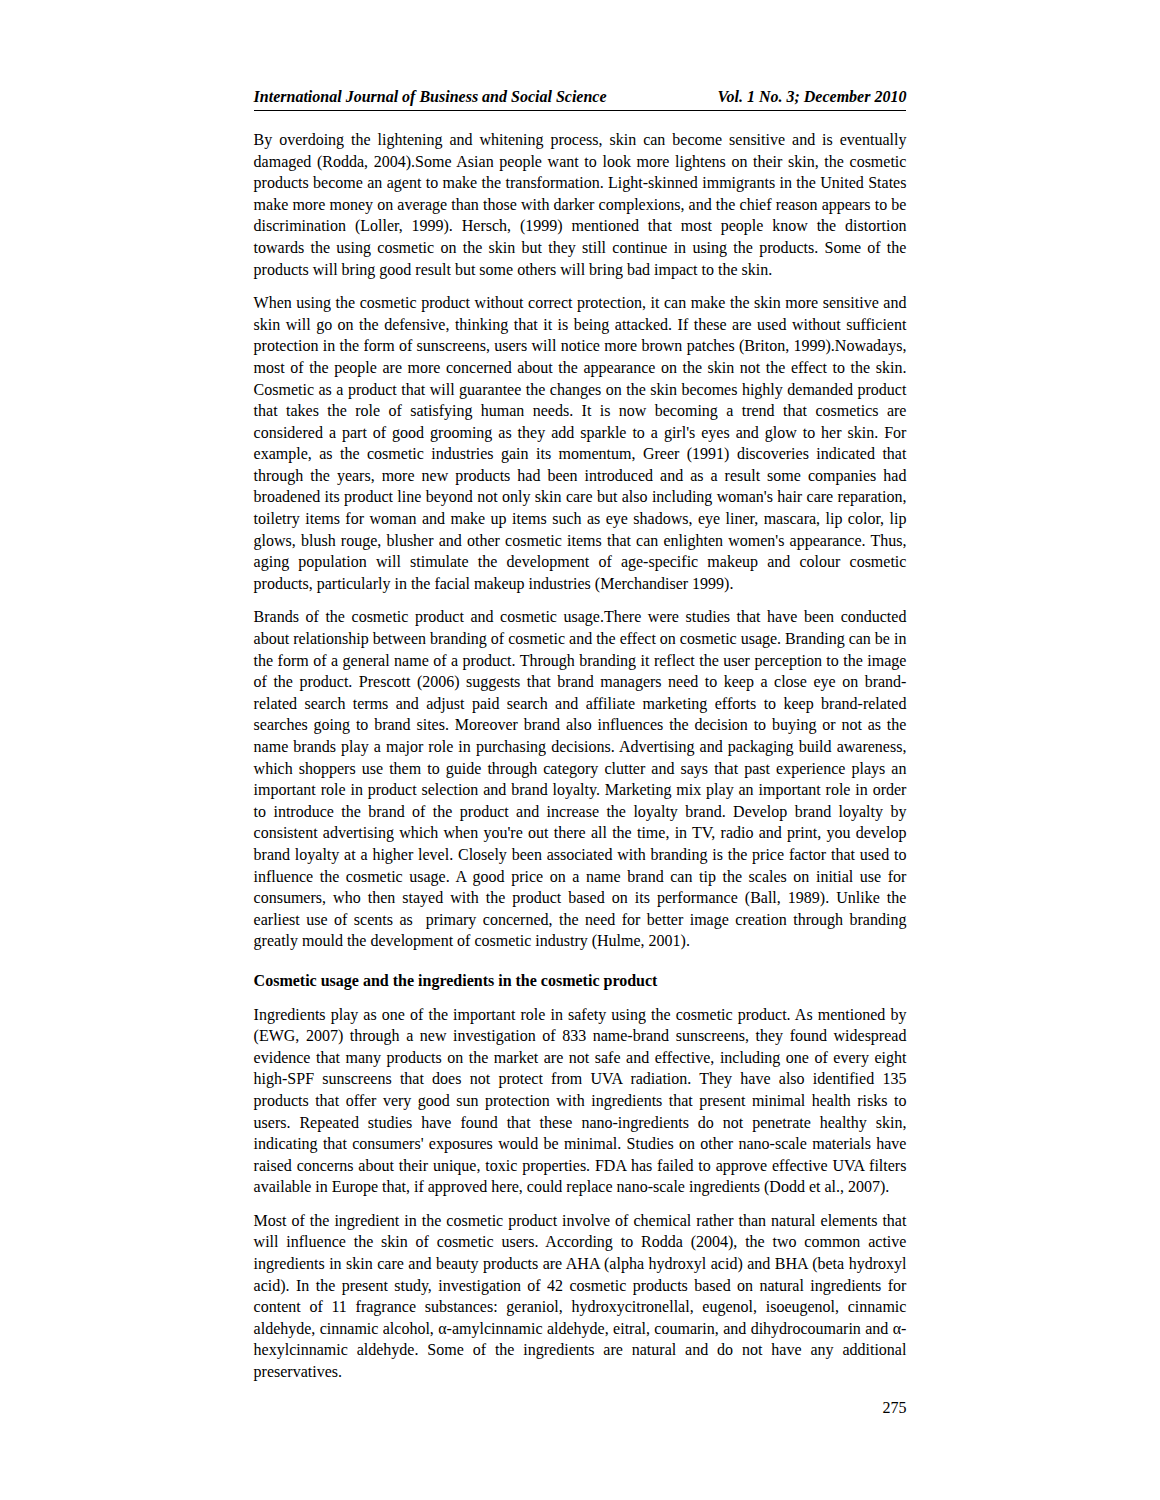International Journal of Business and Social Science
Vol. 1 No. 3; December 2010
By overdoing the lightening and whitening process, skin can become sensitive and is eventually damaged (Rodda, 2004).Some Asian people want to look more lightens on their skin, the cosmetic products become an agent to make the transformation. Light-skinned immigrants in the United States make more money on average than those with darker complexions, and the chief reason appears to be discrimination (Loller, 1999). Hersch, (1999) mentioned that most people know the distortion towards the using cosmetic on the skin but they still continue in using the products. Some of the products will bring good result but some others will bring bad impact to the skin.
When using the cosmetic product without correct protection, it can make the skin more sensitive and skin will go on the defensive, thinking that it is being attacked. If these are used without sufficient protection in the form of sunscreens, users will notice more brown patches (Briton, 1999).Nowadays, most of the people are more concerned about the appearance on the skin not the effect to the skin. Cosmetic as a product that will guarantee the changes on the skin becomes highly demanded product that takes the role of satisfying human needs. It is now becoming a trend that cosmetics are considered a part of good grooming as they add sparkle to a girl's eyes and glow to her skin. For example, as the cosmetic industries gain its momentum, Greer (1991) discoveries indicated that through the years, more new products had been introduced and as a result some companies had broadened its product line beyond not only skin care but also including woman's hair care reparation, toiletry items for woman and make up items such as eye shadows, eye liner, mascara, lip color, lip glows, blush rouge, blusher and other cosmetic items that can enlighten women's appearance. Thus, aging population will stimulate the development of age-specific makeup and colour cosmetic products, particularly in the facial makeup industries (Merchandiser 1999).
Brands of the cosmetic product and cosmetic usage.There were studies that have been conducted about relationship between branding of cosmetic and the effect on cosmetic usage. Branding can be in the form of a general name of a product. Through branding it reflect the user perception to the image of the product. Prescott (2006) suggests that brand managers need to keep a close eye on brand-related search terms and adjust paid search and affiliate marketing efforts to keep brand-related searches going to brand sites. Moreover brand also influences the decision to buying or not as the name brands play a major role in purchasing decisions. Advertising and packaging build awareness, which shoppers use them to guide through category clutter and says that past experience plays an important role in product selection and brand loyalty. Marketing mix play an important role in order to introduce the brand of the product and increase the loyalty brand. Develop brand loyalty by consistent advertising which when you're out there all the time, in TV, radio and print, you develop brand loyalty at a higher level. Closely been associated with branding is the price factor that used to influence the cosmetic usage. A good price on a name brand can tip the scales on initial use for consumers, who then stayed with the product based on its performance (Ball, 1989). Unlike the earliest use of scents as primary concerned, the need for better image creation through branding greatly mould the development of cosmetic industry (Hulme, 2001).
Cosmetic usage and the ingredients in the cosmetic product
Ingredients play as one of the important role in safety using the cosmetic product. As mentioned by (EWG, 2007) through a new investigation of 833 name-brand sunscreens, they found widespread evidence that many products on the market are not safe and effective, including one of every eight high-SPF sunscreens that does not protect from UVA radiation. They have also identified 135 products that offer very good sun protection with ingredients that present minimal health risks to users. Repeated studies have found that these nano-ingredients do not penetrate healthy skin, indicating that consumers' exposures would be minimal. Studies on other nano-scale materials have raised concerns about their unique, toxic properties. FDA has failed to approve effective UVA filters available in Europe that, if approved here, could replace nano-scale ingredients (Dodd et al., 2007).
Most of the ingredient in the cosmetic product involve of chemical rather than natural elements that will influence the skin of cosmetic users. According to Rodda (2004), the two common active ingredients in skin care and beauty products are AHA (alpha hydroxyl acid) and BHA (beta hydroxyl acid). In the present study, investigation of 42 cosmetic products based on natural ingredients for content of 11 fragrance substances: geraniol, hydroxycitronellal, eugenol, isoeugenol, cinnamic aldehyde, cinnamic alcohol, α-amylcinnamic aldehyde, eitral, coumarin, and dihydrocoumarin and α-hexylcinnamic aldehyde. Some of the ingredients are natural and do not have any additional preservatives.
275